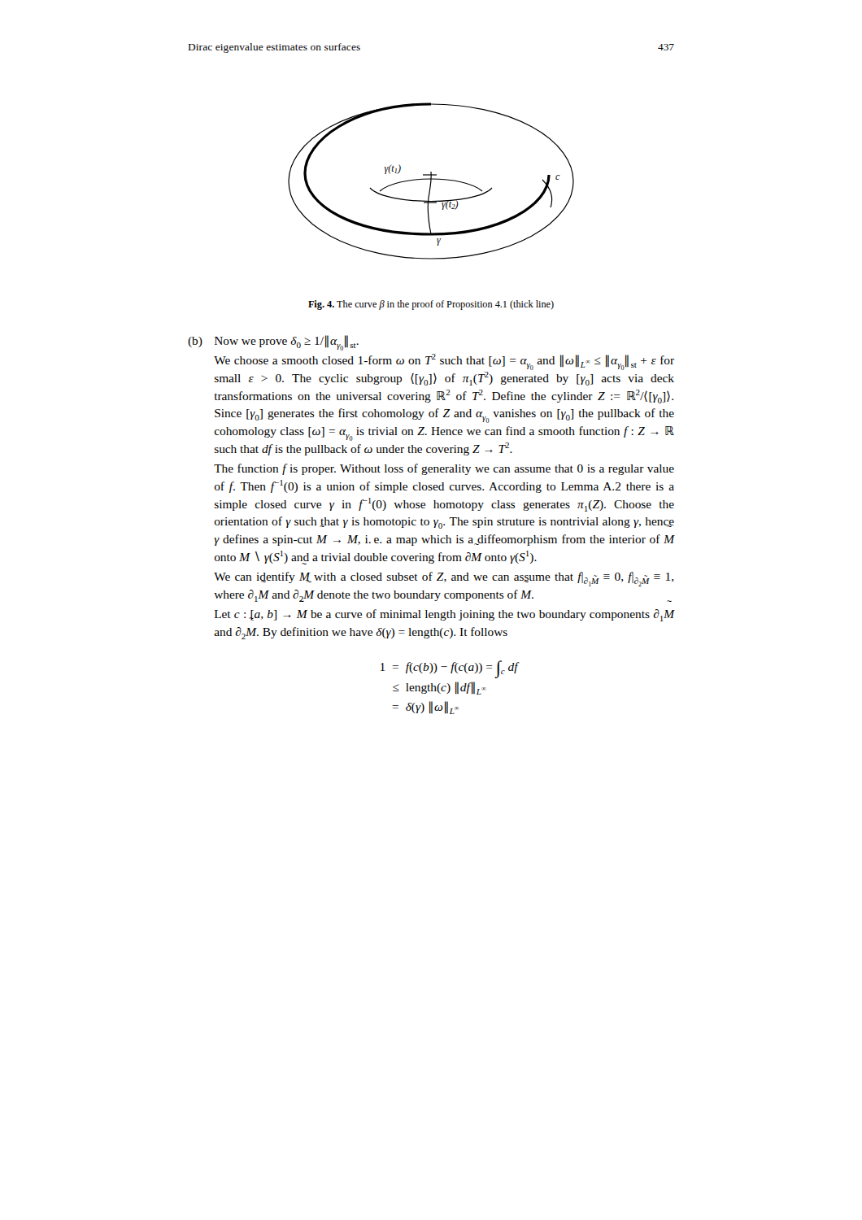Dirac eigenvalue estimates on surfaces 437
c γ(t1) γ(t2) γ
Fig. 4. The curve β in the proof of Proposition 4.1 (thick line)
(b)
Now we prove δ0 ≥ 1/∥αγ0∥st.
We choose a smooth closed 1-form ω on T2 such that [ω] = αγ0 and ∥ω∥L∞ ≤ ∥αγ0∥st + ε for small ε > 0. The cyclic subgroup ⟨[γ0]⟩ of π1(T2) generated by [γ0] acts via deck transformations on the universal covering ℝ2 of T2. Define the cylinder Z := ℝ2/⟨[γ0]⟩. Since [γ0] generates the first cohomology of Z and αγ0 vanishes on [γ0] the pullback of the cohomology class [ω] = αγ0 is trivial on Z. Hence we can find a smooth function f : Z → ℝ such that df is the pullback of ω under the covering Z → T2.
The function f is proper. Without loss of generality we can assume that 0 is a regular value of f. Then f−1(0) is a union of simple closed curves. According to Lemma A.2 there is a simple closed curve γ in f−1(0) whose homotopy class generates π1(Z). Choose the orientation of γ such that γ is homotopic to γ0. The spin struture is nontrivial along γ, hence γ defines a spin-cut ˜M → M, i. e. a map which is a diffeomorphism from the interior of ˜M onto M ∖ γ(S1) and a trivial double covering from ∂˜M onto γ(S1).
We can identify ˜M with a closed subset of Z, and we can assume that f|∂1˜M ≡ 0, f|∂2˜M ≡ 1, where ∂1˜M and ∂2˜M denote the two boundary components of ˜M.
Let c : [a, b] → ˜M be a curve of minimal length joining the two boundary components ∂1˜M and ∂2˜M. By definition we have δ(γ) = length(c). It follows
1=f(c(b)) − f(c(a)) = ∫c df ≤length(c) ∥df∥L∞ =δ(γ) ∥ω∥L∞